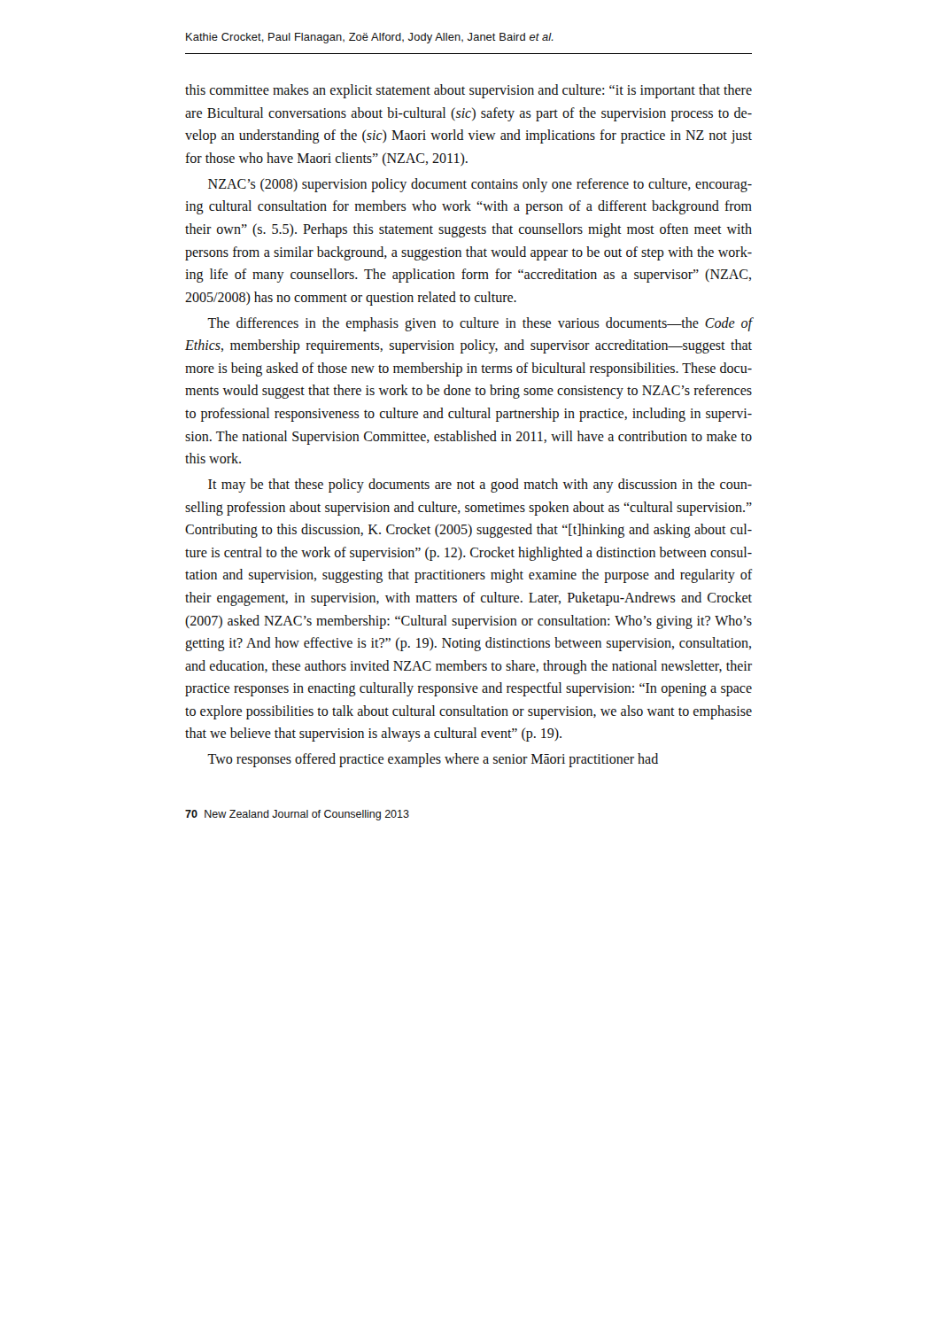Kathie Crocket, Paul Flanagan, Zoë Alford, Jody Allen, Janet Baird et al.
this committee makes an explicit statement about supervision and culture: “it is important that there are Bicultural conversations about bi-cultural (sic) safety as part of the supervision process to develop an understanding of the (sic) Maori world view and implications for practice in NZ not just for those who have Maori clients” (NZAC, 2011).
NZAC’s (2008) supervision policy document contains only one reference to culture, encouraging cultural consultation for members who work “with a person of a different background from their own” (s. 5.5). Perhaps this statement suggests that counsellors might most often meet with persons from a similar background, a suggestion that would appear to be out of step with the working life of many counsellors. The application form for “accreditation as a supervisor” (NZAC, 2005/2008) has no comment or question related to culture.
The differences in the emphasis given to culture in these various documents—the Code of Ethics, membership requirements, supervision policy, and supervisor accreditation—suggest that more is being asked of those new to membership in terms of bicultural responsibilities. These documents would suggest that there is work to be done to bring some consistency to NZAC’s references to professional responsiveness to culture and cultural partnership in practice, including in supervision. The national Supervision Committee, established in 2011, will have a contribution to make to this work.
It may be that these policy documents are not a good match with any discussion in the counselling profession about supervision and culture, sometimes spoken about as “cultural supervision.” Contributing to this discussion, K. Crocket (2005) suggested that “[t]hinking and asking about culture is central to the work of supervision” (p. 12). Crocket highlighted a distinction between consultation and supervision, suggesting that practitioners might examine the purpose and regularity of their engagement, in supervision, with matters of culture. Later, Puketapu-Andrews and Crocket (2007) asked NZAC’s membership: “Cultural supervision or consultation: Who’s giving it? Who’s getting it? And how effective is it?” (p. 19). Noting distinctions between supervision, consultation, and education, these authors invited NZAC members to share, through the national newsletter, their practice responses in enacting culturally responsive and respectful supervision: “In opening a space to explore possibilities to talk about cultural consultation or supervision, we also want to emphasise that we believe that supervision is always a cultural event” (p. 19).
Two responses offered practice examples where a senior Māori practitioner had
70 New Zealand Journal of Counselling 2013